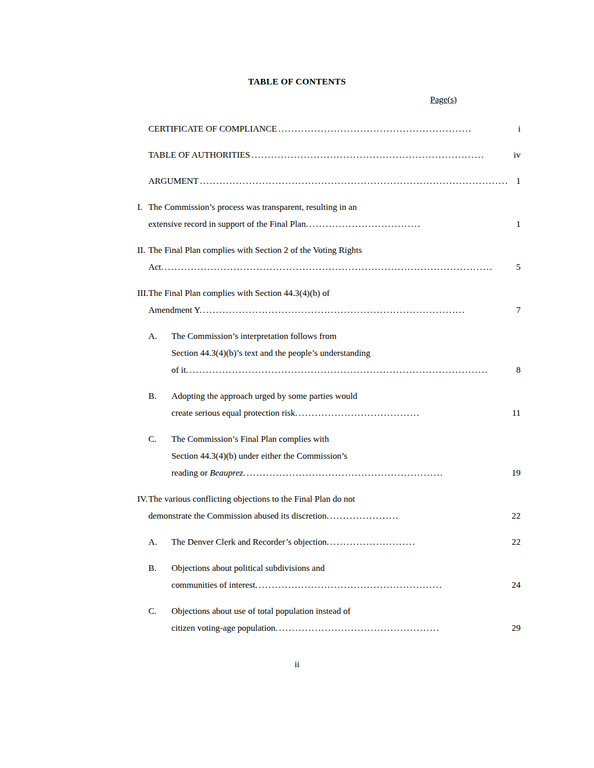TABLE OF CONTENTS
Page(s)
| | CERTIFICATE OF COMPLIANCE ........................................................... i |
| | TABLE OF AUTHORITIES ....................................................................... iv |
| | ARGUMENT .............................................................................................. 1 |
| I. | The Commission’s process was transparent, resulting in an extensive record in support of the Final Plan. .................................. 1 |
| II. | The Final Plan complies with Section 2 of the Voting Rights Act. .................................................................................................... 5 |
| III. | The Final Plan complies with Section 44.3(4)(b) of Amendment Y. ................................................................................ 7 |
| | A. | The Commission’s interpretation follows from Section 44.3(4)(b)’s text and the people’s understanding of it. ........................................................................................... 8 |
| | B. | Adopting the approach urged by some parties would create serious equal protection risk. ..................................... 11 |
| | C. | The Commission’s Final Plan complies with Section 44.3(4)(b) under either the Commission’s reading or Beauprez . ............................................................ 19 |
| IV. | The various conflicting objections to the Final Plan do not demonstrate the Commission abused its discretion. ..................... 22 |
| | A. | The Denver Clerk and Recorder’s objection. .......................... 22 |
| | B. | Objections about political subdivisions and communities of interest. ........................................................ 24 |
| | C. | Objections about use of total population instead of citizen voting-age population. ................................................. 29 |
ii